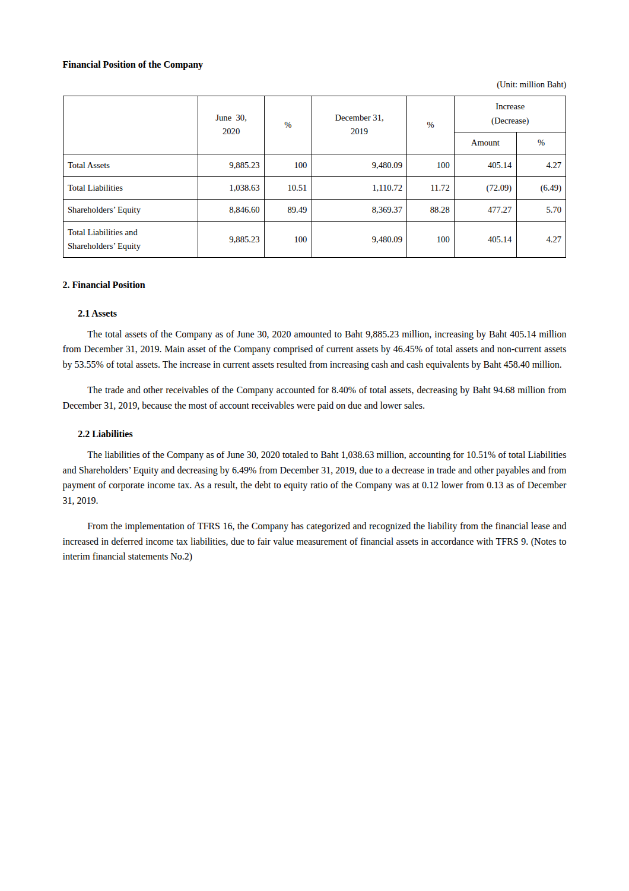Financial Position of the Company
(Unit: million Baht)
| | June 30, 2020 | % | December 31, 2019 | % | Increase (Decrease) |
| --- | --- | --- | --- | --- | --- |
| Amount | % |
| Total Assets | 9,885.23 | 100 | 9,480.09 | 100 | 405.14 | 4.27 |
| Total Liabilities | 1,038.63 | 10.51 | 1,110.72 | 11.72 | (72.09) | (6.49) |
| Shareholders’ Equity | 8,846.60 | 89.49 | 8,369.37 | 88.28 | 477.27 | 5.70 |
| Total Liabilities and Shareholders’ Equity | 9,885.23 | 100 | 9,480.09 | 100 | 405.14 | 4.27 |
2. Financial Position
2.1 Assets
The total assets of the Company as of June 30, 2020 amounted to Baht 9,885.23 million, increasing by Baht 405.14 million from December 31, 2019. Main asset of the Company comprised of current assets by 46.45% of total assets and non-current assets by 53.55% of total assets. The increase in current assets resulted from increasing cash and cash equivalents by Baht 458.40 million.
The trade and other receivables of the Company accounted for 8.40% of total assets, decreasing by Baht 94.68 million from December 31, 2019, because the most of account receivables were paid on due and lower sales.
2.2 Liabilities
The liabilities of the Company as of June 30, 2020 totaled to Baht 1,038.63 million, accounting for 10.51% of total Liabilities and Shareholders’ Equity and decreasing by 6.49% from December 31, 2019, due to a decrease in trade and other payables and from payment of corporate income tax. As a result, the debt to equity ratio of the Company was at 0.12 lower from 0.13 as of December 31, 2019.
From the implementation of TFRS 16, the Company has categorized and recognized the liability from the financial lease and increased in deferred income tax liabilities, due to fair value measurement of financial assets in accordance with TFRS 9. (Notes to interim financial statements No.2)